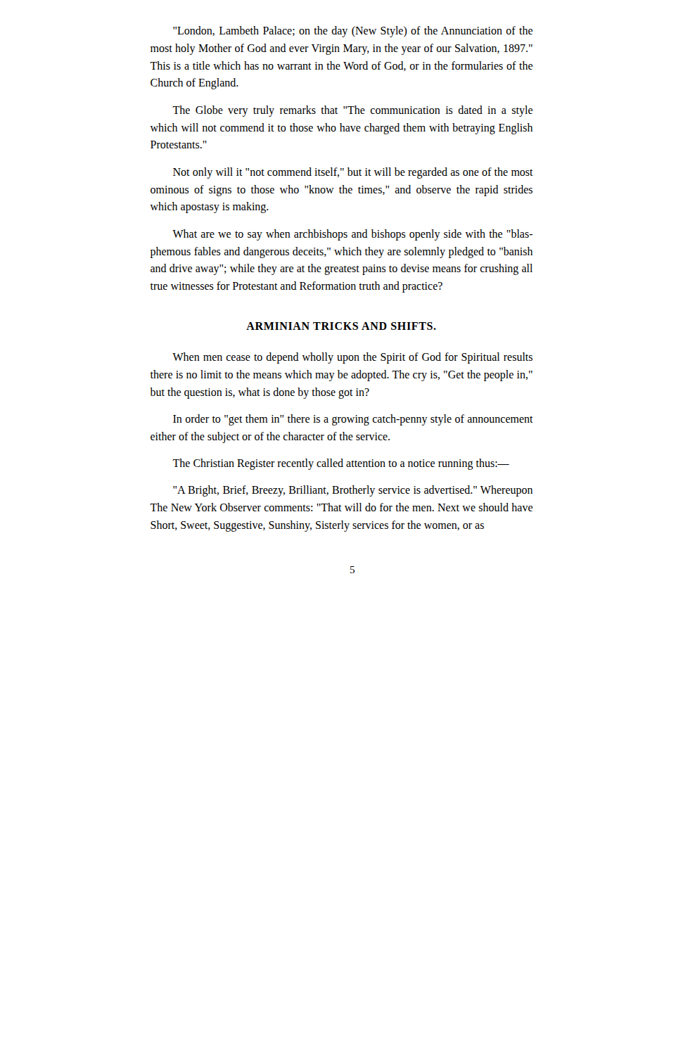"London, Lambeth Palace; on the day (New Style) of the Annunciation of the most holy Mother of God and ever Virgin Mary, in the year of our Salvation, 1897." This is a title which has no warrant in the Word of God, or in the formularies of the Church of England.
The Globe very truly remarks that "The communication is dated in a style which will not commend it to those who have charged them with betraying English Protestants."
Not only will it "not commend itself," but it will be regarded as one of the most ominous of signs to those who "know the times," and observe the rapid strides which apostasy is making.
What are we to say when archbishops and bishops openly side with the "blasphemous fables and dangerous deceits," which they are solemnly pledged to "banish and drive away"; while they are at the greatest pains to devise means for crushing all true witnesses for Protestant and Reformation truth and practice?
Arminian Tricks and Shifts.
When men cease to depend wholly upon the Spirit of God for Spiritual results there is no limit to the means which may be adopted. The cry is, "Get the people in," but the question is, what is done by those got in?
In order to "get them in" there is a growing catch-penny style of announcement either of the subject or of the character of the service.
The Christian Register recently called attention to a notice running thus:—
"A Bright, Brief, Breezy, Brilliant, Brotherly service is advertised." Whereupon The New York Observer comments: "That will do for the men. Next we should have Short, Sweet, Suggestive, Sunshiny, Sisterly services for the women, or as
5